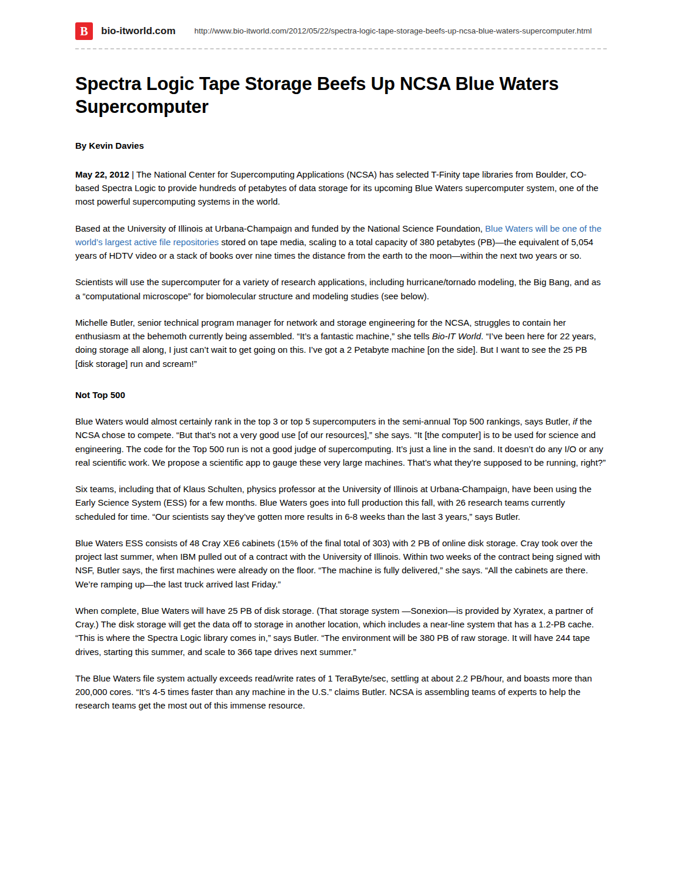B
bio-itworld.com
http://www.bio-itworld.com/2012/05/22/spectra-logic-tape-storage-beefs-up-ncsa-blue-waters-supercomputer.html
Spectra Logic Tape Storage Beefs Up NCSA Blue Waters Supercomputer
By Kevin Davies
May 22, 2012 | The National Center for Supercomputing Applications (NCSA) has selected T-Finity tape libraries from Boulder, CO-based Spectra Logic to provide hundreds of petabytes of data storage for its upcoming Blue Waters supercomputer system, one of the most powerful supercomputing systems in the world.
Based at the University of Illinois at Urbana-Champaign and funded by the National Science Foundation, Blue Waters will be one of the world’s largest active file repositories stored on tape media, scaling to a total capacity of 380 petabytes (PB)—the equivalent of 5,054 years of HDTV video or a stack of books over nine times the distance from the earth to the moon—within the next two years or so.
Scientists will use the supercomputer for a variety of research applications, including hurricane/tornado modeling, the Big Bang, and as a “computational microscope” for biomolecular structure and modeling studies (see below).
Michelle Butler, senior technical program manager for network and storage engineering for the NCSA, struggles to contain her enthusiasm at the behemoth currently being assembled. “It’s a fantastic machine,” she tells Bio-IT World. “I’ve been here for 22 years, doing storage all along, I just can’t wait to get going on this. I’ve got a 2 Petabyte machine [on the side]. But I want to see the 25 PB [disk storage] run and scream!”
Not Top 500
Blue Waters would almost certainly rank in the top 3 or top 5 supercomputers in the semi-annual Top 500 rankings, says Butler, if the NCSA chose to compete. “But that’s not a very good use [of our resources],” she says. “It [the computer] is to be used for science and engineering. The code for the Top 500 run is not a good judge of supercomputing. It’s just a line in the sand. It doesn’t do any I/O or any real scientific work. We propose a scientific app to gauge these very large machines. That’s what they’re supposed to be running, right?”
Six teams, including that of Klaus Schulten, physics professor at the University of Illinois at Urbana-Champaign, have been using the Early Science System (ESS) for a few months. Blue Waters goes into full production this fall, with 26 research teams currently scheduled for time. “Our scientists say they’ve gotten more results in 6-8 weeks than the last 3 years,” says Butler.
Blue Waters ESS consists of 48 Cray XE6 cabinets (15% of the final total of 303) with 2 PB of online disk storage. Cray took over the project last summer, when IBM pulled out of a contract with the University of Illinois. Within two weeks of the contract being signed with NSF, Butler says, the first machines were already on the floor. “The machine is fully delivered,” she says. “All the cabinets are there. We’re ramping up—the last truck arrived last Friday.”
When complete, Blue Waters will have 25 PB of disk storage. (That storage system —Sonexion—is provided by Xyratex, a partner of Cray.) The disk storage will get the data off to storage in another location, which includes a near-line system that has a 1.2-PB cache. “This is where the Spectra Logic library comes in,” says Butler. “The environment will be 380 PB of raw storage. It will have 244 tape drives, starting this summer, and scale to 366 tape drives next summer.”
The Blue Waters file system actually exceeds read/write rates of 1 TeraByte/sec, settling at about 2.2 PB/hour, and boasts more than 200,000 cores. “It’s 4-5 times faster than any machine in the U.S.” claims Butler. NCSA is assembling teams of experts to help the research teams get the most out of this immense resource.